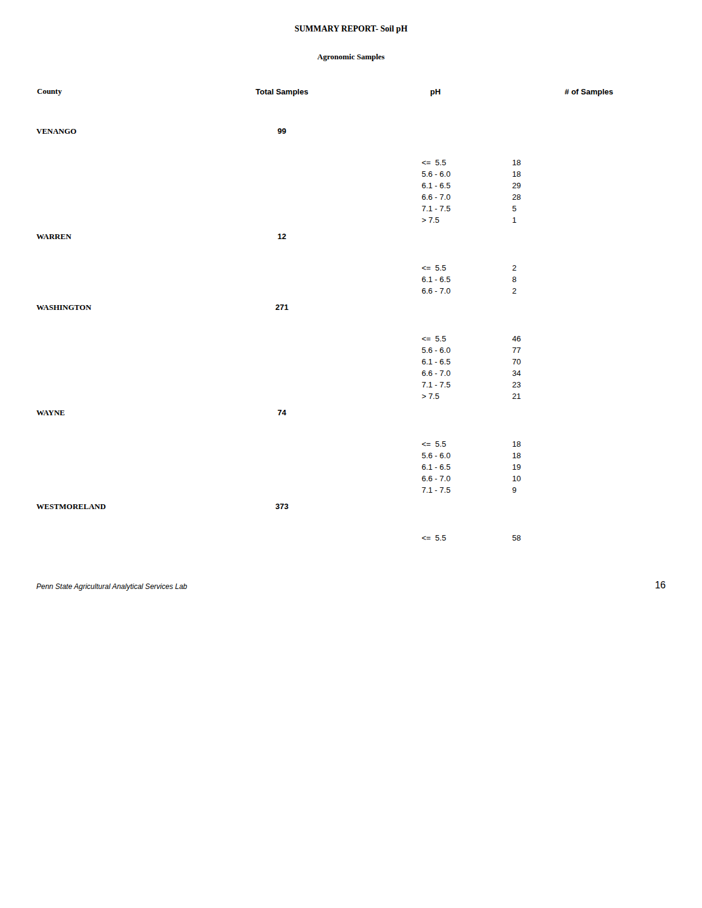SUMMARY REPORT- Soil pH
Agronomic Samples
| County | Total Samples | pH | # of Samples |
| --- | --- | --- | --- |
| VENANGO | 99 | | |
| | | <= 5.5 | 18 |
| | | 5.6 - 6.0 | 18 |
| | | 6.1 - 6.5 | 29 |
| | | 6.6 - 7.0 | 28 |
| | | 7.1 - 7.5 | 5 |
| | | > 7.5 | 1 |
| WARREN | 12 | | |
| | | <= 5.5 | 2 |
| | | 6.1 - 6.5 | 8 |
| | | 6.6 - 7.0 | 2 |
| WASHINGTON | 271 | | |
| | | <= 5.5 | 46 |
| | | 5.6 - 6.0 | 77 |
| | | 6.1 - 6.5 | 70 |
| | | 6.6 - 7.0 | 34 |
| | | 7.1 - 7.5 | 23 |
| | | > 7.5 | 21 |
| WAYNE | 74 | | |
| | | <= 5.5 | 18 |
| | | 5.6 - 6.0 | 18 |
| | | 6.1 - 6.5 | 19 |
| | | 6.6 - 7.0 | 10 |
| | | 7.1 - 7.5 | 9 |
| WESTMORELAND | 373 | | |
| | | <= 5.5 | 58 |
Penn State Agricultural Analytical Services Lab
16